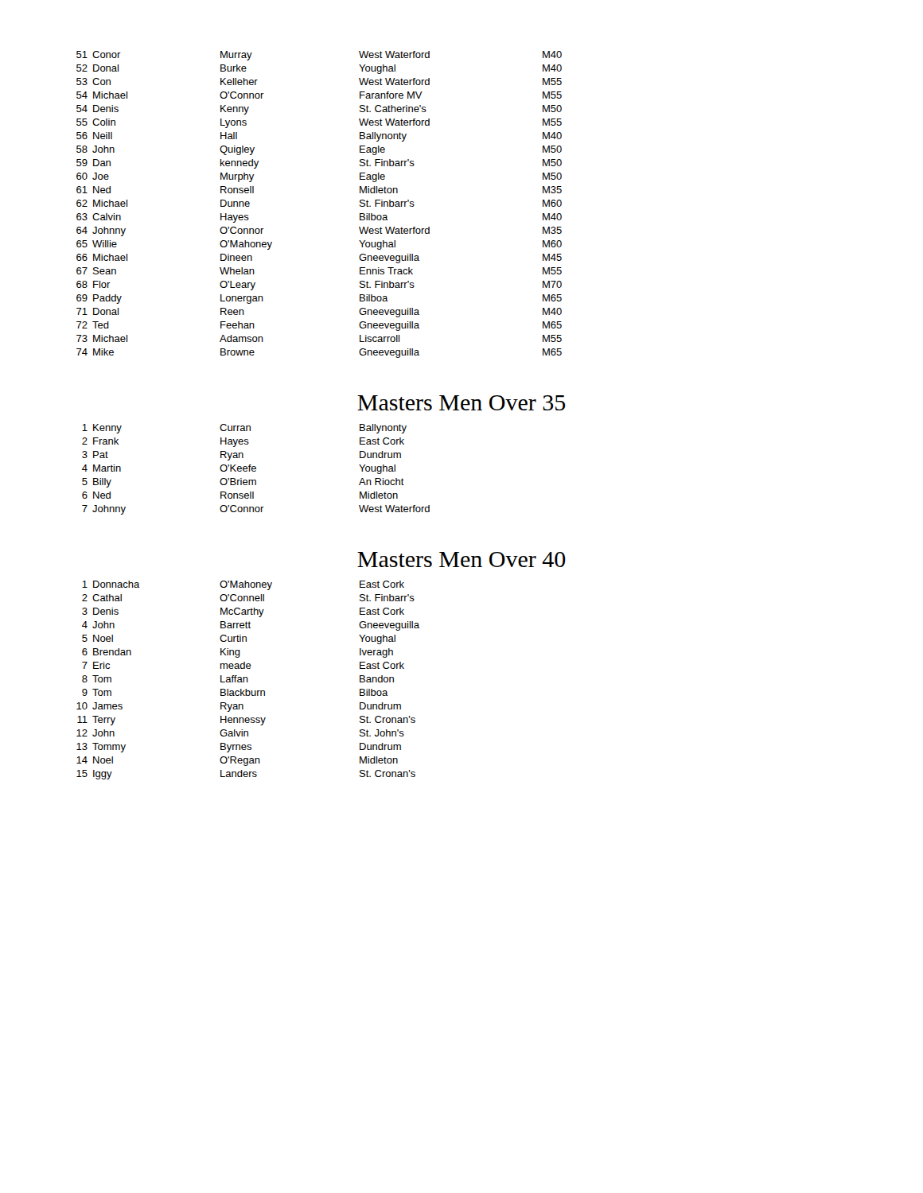| 51 | Conor | Murray | West Waterford | M40 |
| 52 | Donal | Burke | Youghal | M40 |
| 53 | Con | Kelleher | West Waterford | M55 |
| 54 | Michael | O'Connor | Faranfore MV | M55 |
| 54 | Denis | Kenny | St. Catherine's | M50 |
| 55 | Colin | Lyons | West Waterford | M55 |
| 56 | Neill | Hall | Ballynonty | M40 |
| 58 | John | Quigley | Eagle | M50 |
| 59 | Dan | kennedy | St. Finbarr's | M50 |
| 60 | Joe | Murphy | Eagle | M50 |
| 61 | Ned | Ronsell | Midleton | M35 |
| 62 | Michael | Dunne | St. Finbarr's | M60 |
| 63 | Calvin | Hayes | Bilboa | M40 |
| 64 | Johnny | O'Connor | West Waterford | M35 |
| 65 | Willie | O'Mahoney | Youghal | M60 |
| 66 | Michael | Dineen | Gneeveguilla | M45 |
| 67 | Sean | Whelan | Ennis Track | M55 |
| 68 | Flor | O'Leary | St. Finbarr's | M70 |
| 69 | Paddy | Lonergan | Bilboa | M65 |
| 71 | Donal | Reen | Gneeveguilla | M40 |
| 72 | Ted | Feehan | Gneeveguilla | M65 |
| 73 | Michael | Adamson | Liscarroll | M55 |
| 74 | Mike | Browne | Gneeveguilla | M65 |
Masters Men Over 35
| 1 | Kenny | Curran | Ballynonty |
| 2 | Frank | Hayes | East Cork |
| 3 | Pat | Ryan | Dundrum |
| 4 | Martin | O'Keefe | Youghal |
| 5 | Billy | O'Briem | An Riocht |
| 6 | Ned | Ronsell | Midleton |
| 7 | Johnny | O'Connor | West Waterford |
Masters Men Over 40
| 1 | Donnacha | O'Mahoney | East Cork |
| 2 | Cathal | O'Connell | St. Finbarr's |
| 3 | Denis | McCarthy | East Cork |
| 4 | John | Barrett | Gneeveguilla |
| 5 | Noel | Curtin | Youghal |
| 6 | Brendan | King | Iveragh |
| 7 | Eric | meade | East Cork |
| 8 | Tom | Laffan | Bandon |
| 9 | Tom | Blackburn | Bilboa |
| 10 | James | Ryan | Dundrum |
| 11 | Terry | Hennessy | St. Cronan's |
| 12 | John | Galvin | St. John's |
| 13 | Tommy | Byrnes | Dundrum |
| 14 | Noel | O'Regan | Midleton |
| 15 | Iggy | Landers | St. Cronan's |